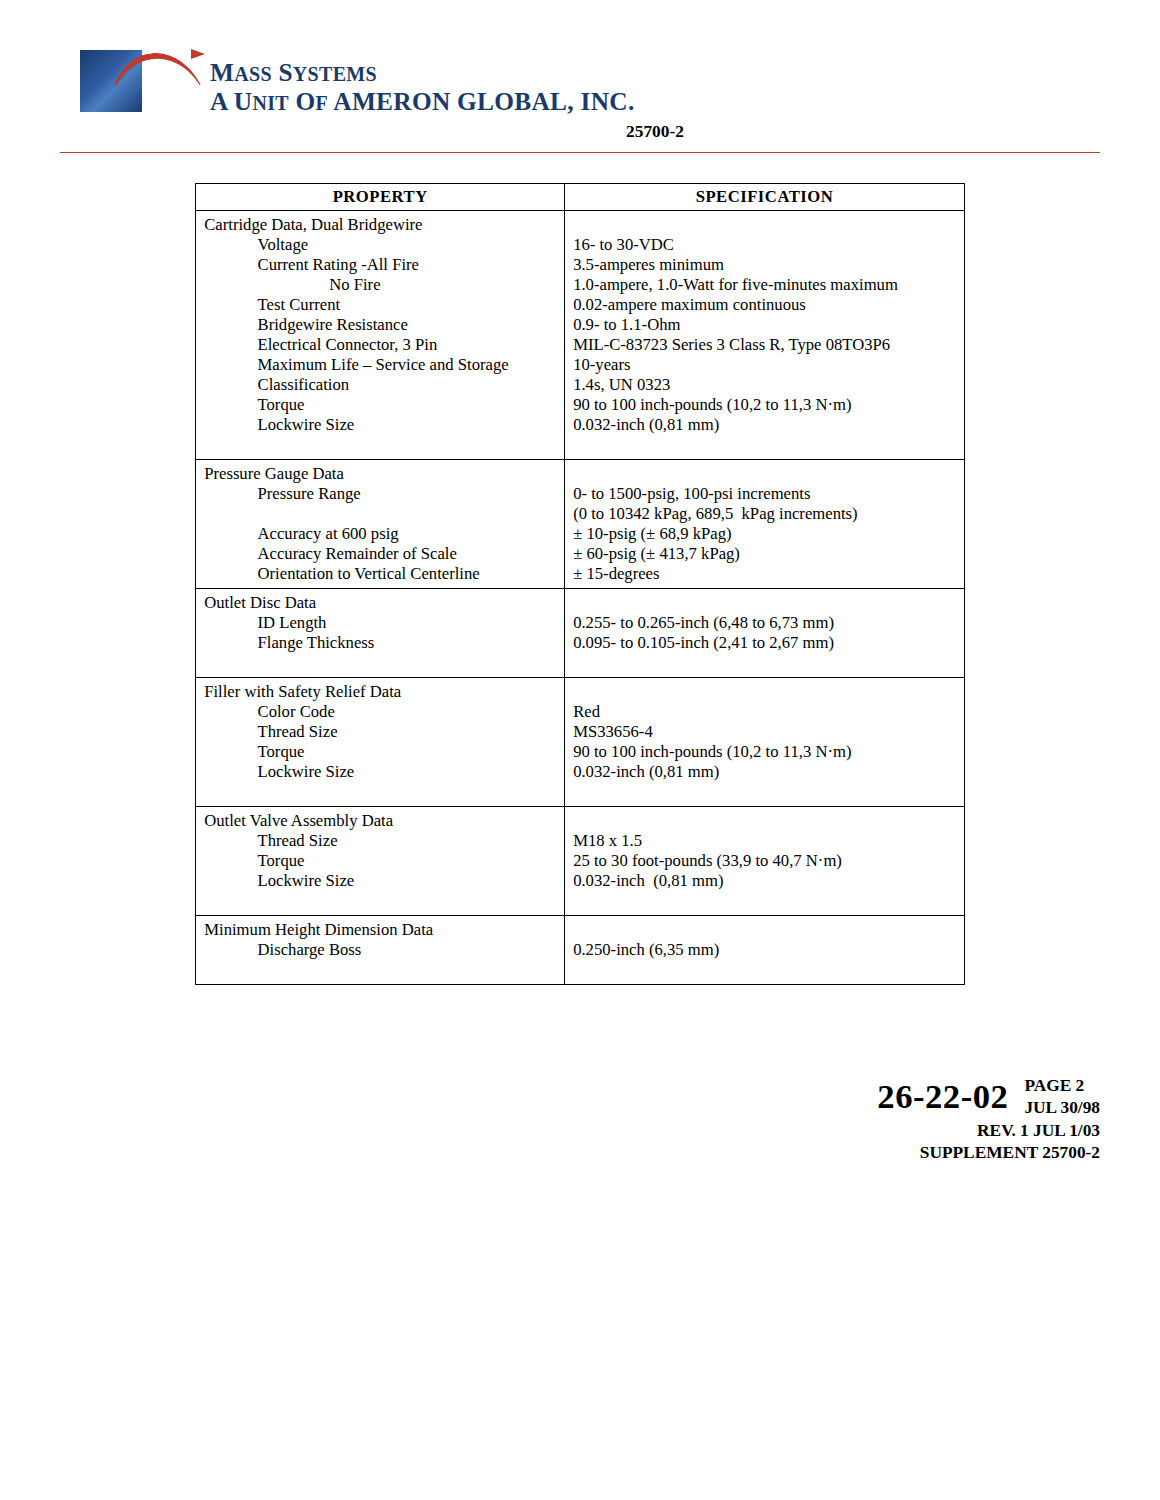MASS SYSTEMS
A UNIT OF AMERON GLOBAL, INC.
25700-2
| PROPERTY | SPECIFICATION |
| --- | --- |
| Cartridge Data, Dual Bridgewire Voltage Current Rating -All Fire No Fire Test Current Bridgewire Resistance Electrical Connector, 3 Pin Maximum Life – Service and Storage Classification Torque Lockwire Size | 16- to 30-VDC 3.5-amperes minimum 1.0-ampere, 1.0-Watt for five-minutes maximum 0.02-ampere maximum continuous 0.9- to 1.1-Ohm MIL-C-83723 Series 3 Class R, Type 08TO3P6 10-years 1.4s, UN 0323 90 to 100 inch-pounds (10,2 to 11,3 N·m) 0.032-inch (0,81 mm) |
| Pressure Gauge Data Pressure Range Accuracy at 600 psig Accuracy Remainder of Scale Orientation to Vertical Centerline | 0- to 1500-psig, 100-psi increments (0 to 10342 kPag, 689,5 kPag increments) ± 10-psig (± 68,9 kPag) ± 60-psig (± 413,7 kPag) ± 15-degrees |
| Outlet Disc Data ID Length Flange Thickness | 0.255- to 0.265-inch (6,48 to 6,73 mm) 0.095- to 0.105-inch (2,41 to 2,67 mm) |
| Filler with Safety Relief Data Color Code Thread Size Torque Lockwire Size | Red MS33656-4 90 to 100 inch-pounds (10,2 to 11,3 N·m) 0.032-inch (0,81 mm) |
| Outlet Valve Assembly Data Thread Size Torque Lockwire Size | M18 x 1.5 25 to 30 foot-pounds (33,9 to 40,7 N·m) 0.032-inch (0,81 mm) |
| Minimum Height Dimension Data Discharge Boss | 0.250-inch (6,35 mm) |
26-22-02
PAGE 2
JUL 30/98
REV. 1 JUL 1/03
SUPPLEMENT 25700-2